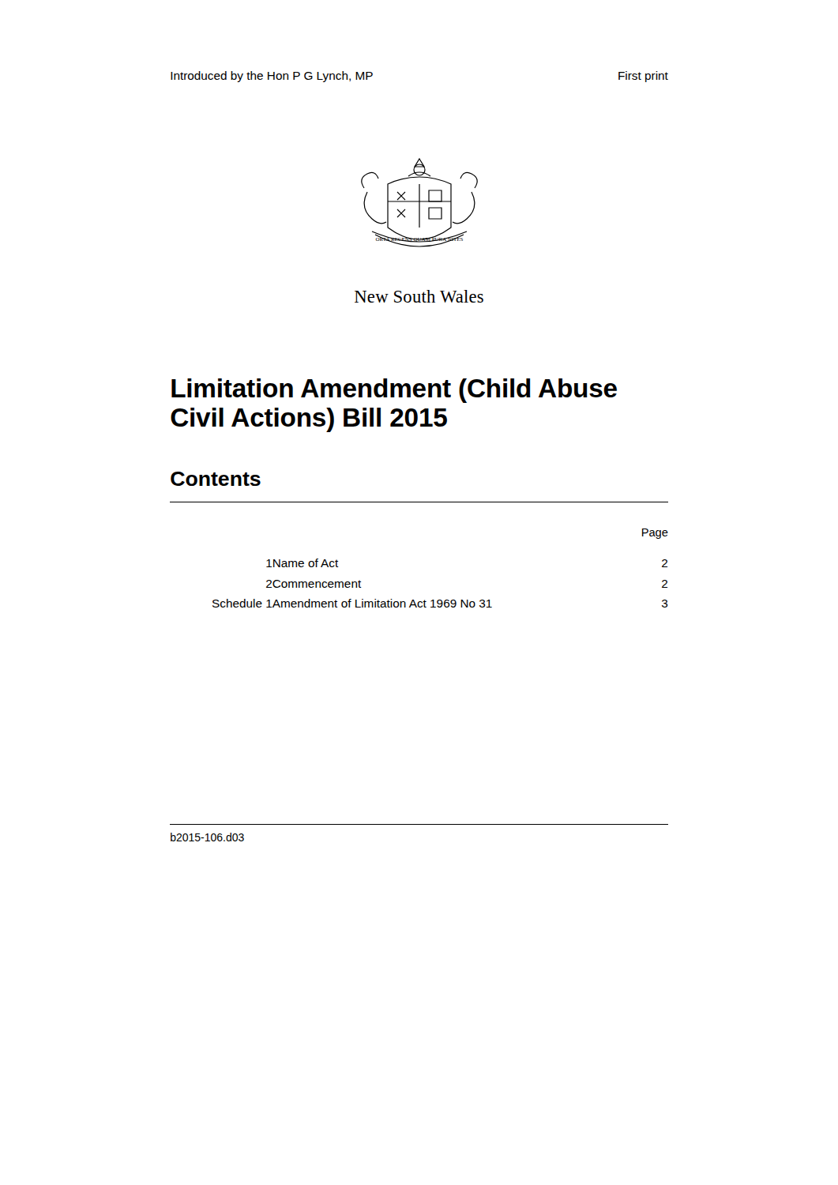Introduced by the Hon P G Lynch, MP
First print
New South Wales
Limitation Amendment (Child Abuse Civil Actions) Bill 2015
Contents
Page
| 1 | Name of Act | 2 |
| 2 | Commencement | 2 |
| Schedule 1 | Amendment of Limitation Act 1969 No 31 | 3 |
b2015-106.d03